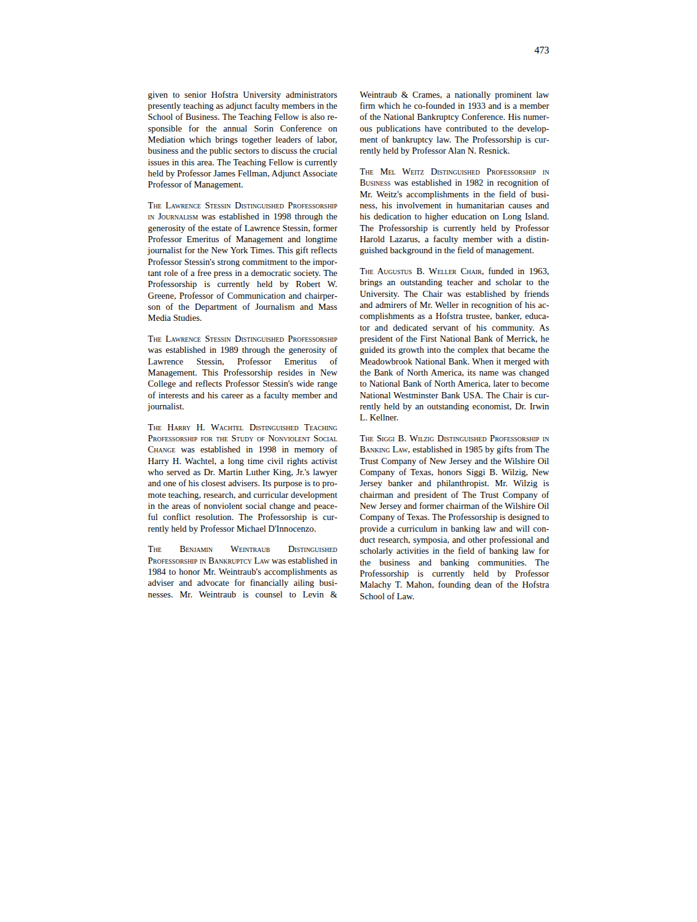473
given to senior Hofstra University administrators presently teaching as adjunct faculty members in the School of Business. The Teaching Fellow is also responsible for the annual Sorin Conference on Mediation which brings together leaders of labor, business and the public sectors to discuss the crucial issues in this area. The Teaching Fellow is currently held by Professor James Fellman, Adjunct Associate Professor of Management.
The Lawrence Stessin Distinguished Professorship in Journalism was established in 1998 through the generosity of the estate of Lawrence Stessin, former Professor Emeritus of Management and longtime journalist for the New York Times. This gift reflects Professor Stessin's strong commitment to the important role of a free press in a democratic society. The Professorship is currently held by Robert W. Greene, Professor of Communication and chairperson of the Department of Journalism and Mass Media Studies.
The Lawrence Stessin Distinguished Professorship was established in 1989 through the generosity of Lawrence Stessin, Professor Emeritus of Management. This Professorship resides in New College and reflects Professor Stessin's wide range of interests and his career as a faculty member and journalist.
The Harry H. Wachtel Distinguished Teaching Professorship for the Study of Nonviolent Social Change was established in 1998 in memory of Harry H. Wachtel, a long time civil rights activist who served as Dr. Martin Luther King, Jr.'s lawyer and one of his closest advisers. Its purpose is to promote teaching, research, and curricular development in the areas of nonviolent social change and peaceful conflict resolution. The Professorship is currently held by Professor Michael D'Innocenzo.
The Benjamin Weintraub Distinguished Professorship in Bankruptcy Law was established in 1984 to honor Mr. Weintraub's accomplishments as adviser and advocate for financially ailing businesses. Mr. Weintraub is counsel to Levin & Weintraub & Crames, a nationally prominent law firm which he co-founded in 1933 and is a member of the National Bankruptcy Conference. His numerous publications have contributed to the development of bankruptcy law. The Professorship is currently held by Professor Alan N. Resnick.
The Mel Weitz Distinguished Professorship in Business was established in 1982 in recognition of Mr. Weitz's accomplishments in the field of business, his involvement in humanitarian causes and his dedication to higher education on Long Island. The Professorship is currently held by Professor Harold Lazarus, a faculty member with a distinguished background in the field of management.
The Augustus B. Weller Chair, funded in 1963, brings an outstanding teacher and scholar to the University. The Chair was established by friends and admirers of Mr. Weller in recognition of his accomplishments as a Hofstra trustee, banker, educator and dedicated servant of his community. As president of the First National Bank of Merrick, he guided its growth into the complex that became the Meadowbrook National Bank. When it merged with the Bank of North America, its name was changed to National Bank of North America, later to become National Westminster Bank USA. The Chair is currently held by an outstanding economist, Dr. Irwin L. Kellner.
The Siggi B. Wilzig Distinguished Professorship in Banking Law, established in 1985 by gifts from The Trust Company of New Jersey and the Wilshire Oil Company of Texas, honors Siggi B. Wilzig, New Jersey banker and philanthropist. Mr. Wilzig is chairman and president of The Trust Company of New Jersey and former chairman of the Wilshire Oil Company of Texas. The Professorship is designed to provide a curriculum in banking law and will conduct research, symposia, and other professional and scholarly activities in the field of banking law for the business and banking communities. The Professorship is currently held by Professor Malachy T. Mahon, founding dean of the Hofstra School of Law.